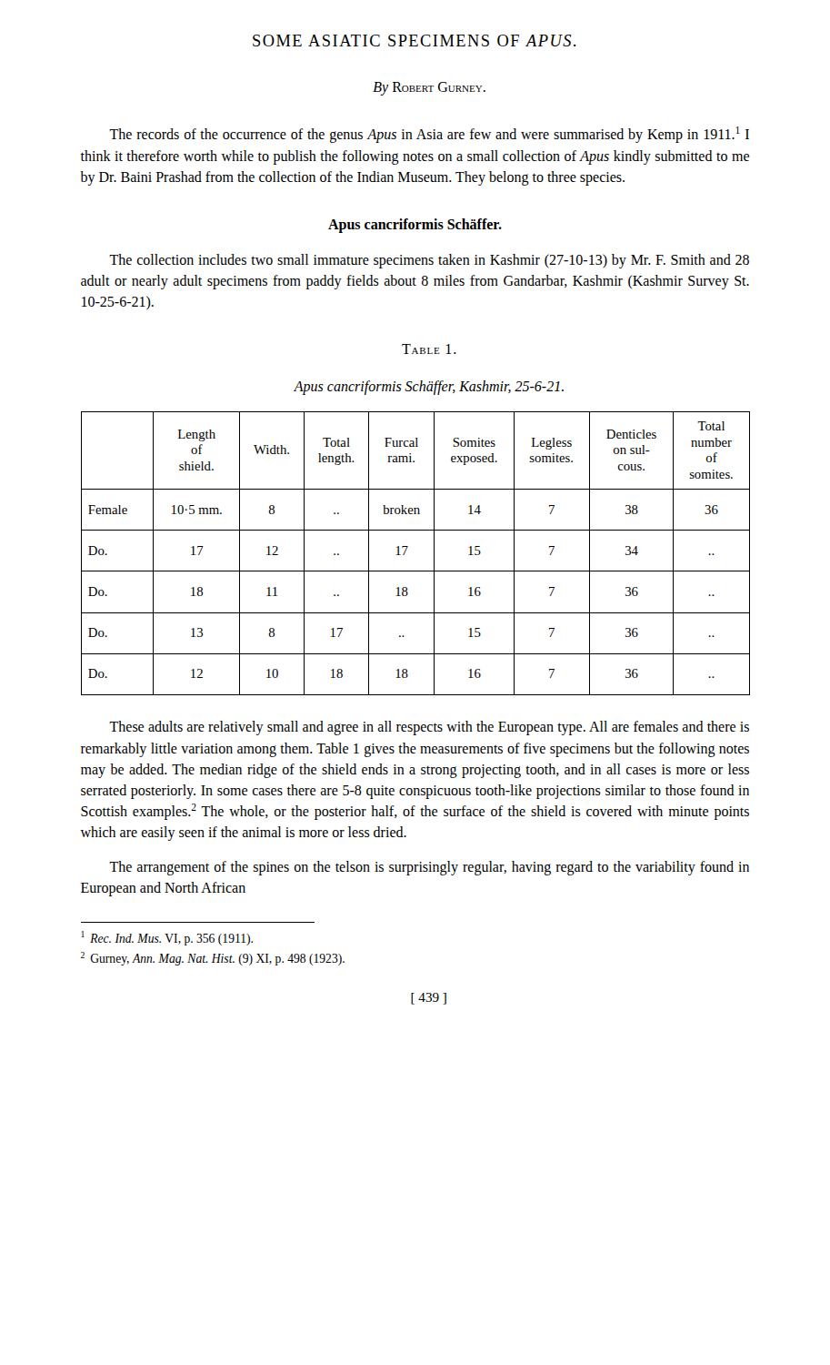SOME ASIATIC SPECIMENS OF APUS.
By Robert Gurney.
The records of the occurrence of the genus Apus in Asia are few and were summarised by Kemp in 1911.1 I think it therefore worth while to publish the following notes on a small collection of Apus kindly submitted to me by Dr. Baini Prashad from the collection of the Indian Museum. They belong to three species.
Apus cancriformis Schäffer.
The collection includes two small immature specimens taken in Kashmir (27-10-13) by Mr. F. Smith and 28 adult or nearly adult specimens from paddy fields about 8 miles from Gandarbar, Kashmir (Kashmir Survey St. 10-25-6-21).
Table 1.
Apus cancriformis Schäffer, Kashmir, 25-6-21.
| | Length of shield. | Width. | Total length. | Furcal rami. | Somites exposed. | Legless somites. | Denticles on sul- cous. | Total number of somites. |
| --- | --- | --- | --- | --- | --- | --- | --- | --- |
| Female | 10·5 mm. | 8 | .. | broken | 14 | 7 | 38 | 36 |
| Do. | 17 | 12 | .. | 17 | 15 | 7 | 34 | .. |
| Do. | 18 | 11 | .. | 18 | 16 | 7 | 36 | .. |
| Do. | 13 | 8 | 17 | .. | 15 | 7 | 36 | .. |
| Do. | 12 | 10 | 18 | 18 | 16 | 7 | 36 | .. |
These adults are relatively small and agree in all respects with the European type. All are females and there is remarkably little variation among them. Table 1 gives the measurements of five specimens but the following notes may be added. The median ridge of the shield ends in a strong projecting tooth, and in all cases is more or less serrated posteriorly. In some cases there are 5-8 quite conspicuous tooth-like projections similar to those found in Scottish examples.2 The whole, or the posterior half, of the surface of the shield is covered with minute points which are easily seen if the animal is more or less dried.
The arrangement of the spines on the telson is surprisingly regular, having regard to the variability found in European and North African
1 Rec. Ind. Mus. VI, p. 356 (1911).
2 Gurney, Ann. Mag. Nat. Hist. (9) XI, p. 498 (1923).
[ 439 ]